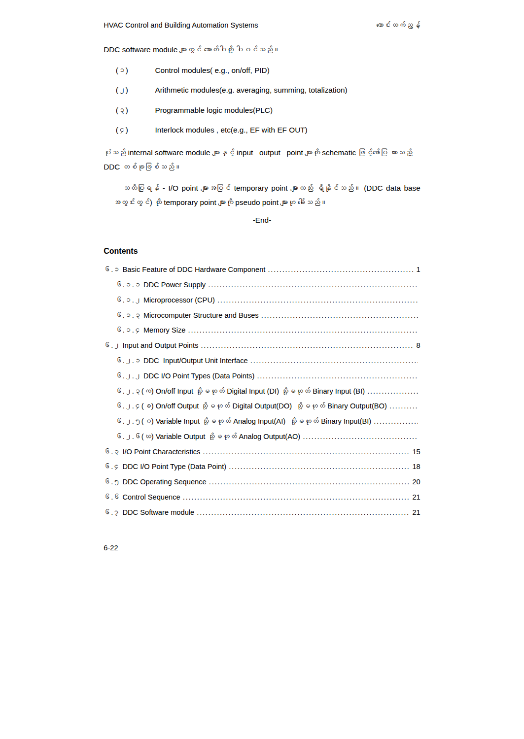HVAC Control and Building Automation Systems ကောင်းထက်ညွန့်
DDC software module များတွင် အောက်ပါတို့ ပါဝင်သည်။
(၁) Control modules( e.g., on/off, PID)
(၂) Arithmetic modules(e.g. averaging, summing, totalization)
(၃) Programmable logic modules(PLC)
(၄) Interlock modules , etc(e.g., EF with EF OUT)
ပုံသည် internal software module များနှင့် input output point များကို schematic ဖြင့်ဖော်ပြ ထားသည့် DDC တစ်ခုဖြစ်သည်။
သတိပြုရန် - I/O point များအပြင် temporary point များလည်း ရှိနိုင်သည်။ (DDC data base အတွင်းတွင်) ထို temporary point များကို pseudo point များဟု ခေါ်သည်။
-End-
Contents
၆.၁ Basic Feature of DDC Hardware Component ......................................................................... 1
၆.၁.၁ DDC Power Supply .................................................................................................................
၆.၁.၂ Microprocessor (CPU) .............................................................................................................
၆.၁.၃ Microcomputer Structure and Buses .........................................................................................
၆.၁.၄ Memory Size .........................................................................................................................
၆.၂ Input and Output Points ................................................................................................. 8
၆.၂.၁ DDC Input/Output Unit Interface .............................................................................................
၆.၂.၂ DDC I/O Point Types (Data Points) ...........................................................................................
၆.၂.၃(က) On/off Input သို့မဟုတ် Digital Input (DI) သို့မဟုတ် Binary Input (BI) ...........................................
၆.၂.၄(ခ) On/off Output သို့မဟုတ် Digital Output(DO) သို့မဟုတ် Binary Output(BO) .....................................
၆.၂.၅(ဂ) Variable Input သို့မဟုတ် Analog Input(AI) သို့မဟုတ် Binary Input(BI) ...........................................
၆.၂.၆(ဃ) Variable Output သို့မဟုတ် Analog Output(AO) .............................................................................
၆.၃ I/O Point Characteristics ................................................................................................ 15
၆.၄ DDC I/O Point Type (Data Point) ..................................................................................... 18
၆.၅ DDC Operating Sequence .............................................................................................. 20
၆.၆ Control Sequence ....................................................................................................... 21
၆.၇ DDC Software module .................................................................................................. 21
6-22